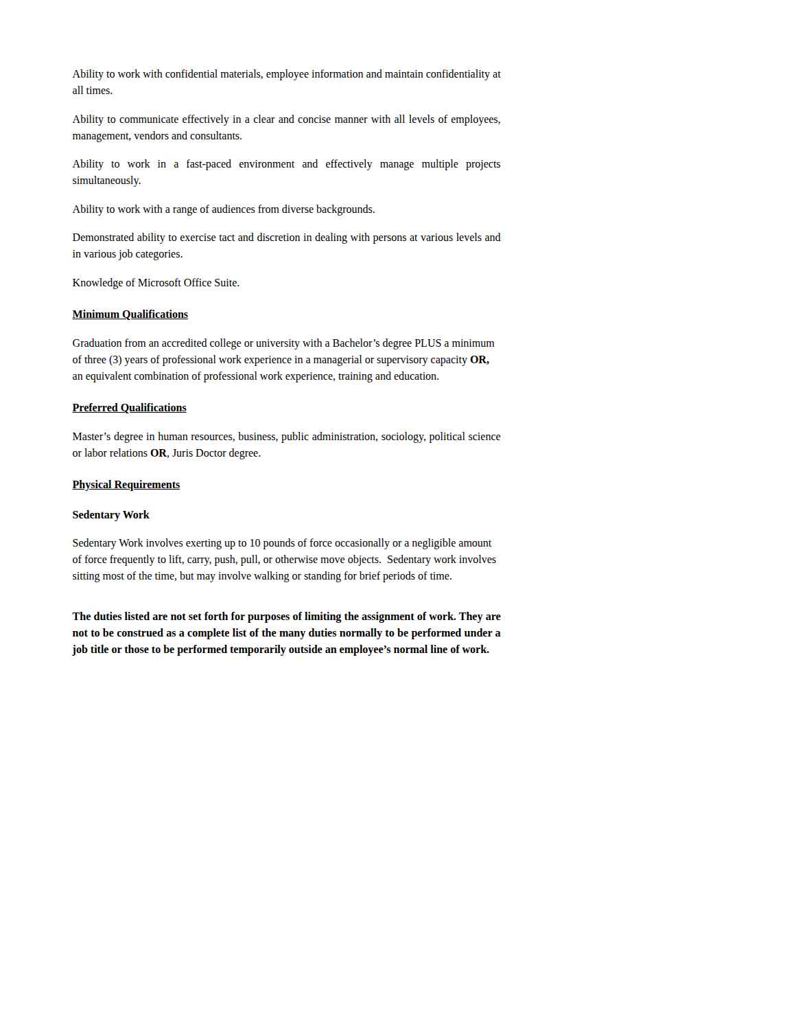Ability to work with confidential materials, employee information and maintain confidentiality at all times.
Ability to communicate effectively in a clear and concise manner with all levels of employees, management, vendors and consultants.
Ability to work in a fast-paced environment and effectively manage multiple projects simultaneously.
Ability to work with a range of audiences from diverse backgrounds.
Demonstrated ability to exercise tact and discretion in dealing with persons at various levels and in various job categories.
Knowledge of Microsoft Office Suite.
Minimum Qualifications
Graduation from an accredited college or university with a Bachelor’s degree PLUS a minimum of three (3) years of professional work experience in a managerial or supervisory capacity OR, an equivalent combination of professional work experience, training and education.
Preferred Qualifications
Master’s degree in human resources, business, public administration, sociology, political science or labor relations OR, Juris Doctor degree.
Physical Requirements
Sedentary Work
Sedentary Work involves exerting up to 10 pounds of force occasionally or a negligible amount of force frequently to lift, carry, push, pull, or otherwise move objects. Sedentary work involves sitting most of the time, but may involve walking or standing for brief periods of time.
The duties listed are not set forth for purposes of limiting the assignment of work. They are not to be construed as a complete list of the many duties normally to be performed under a job title or those to be performed temporarily outside an employee’s normal line of work.